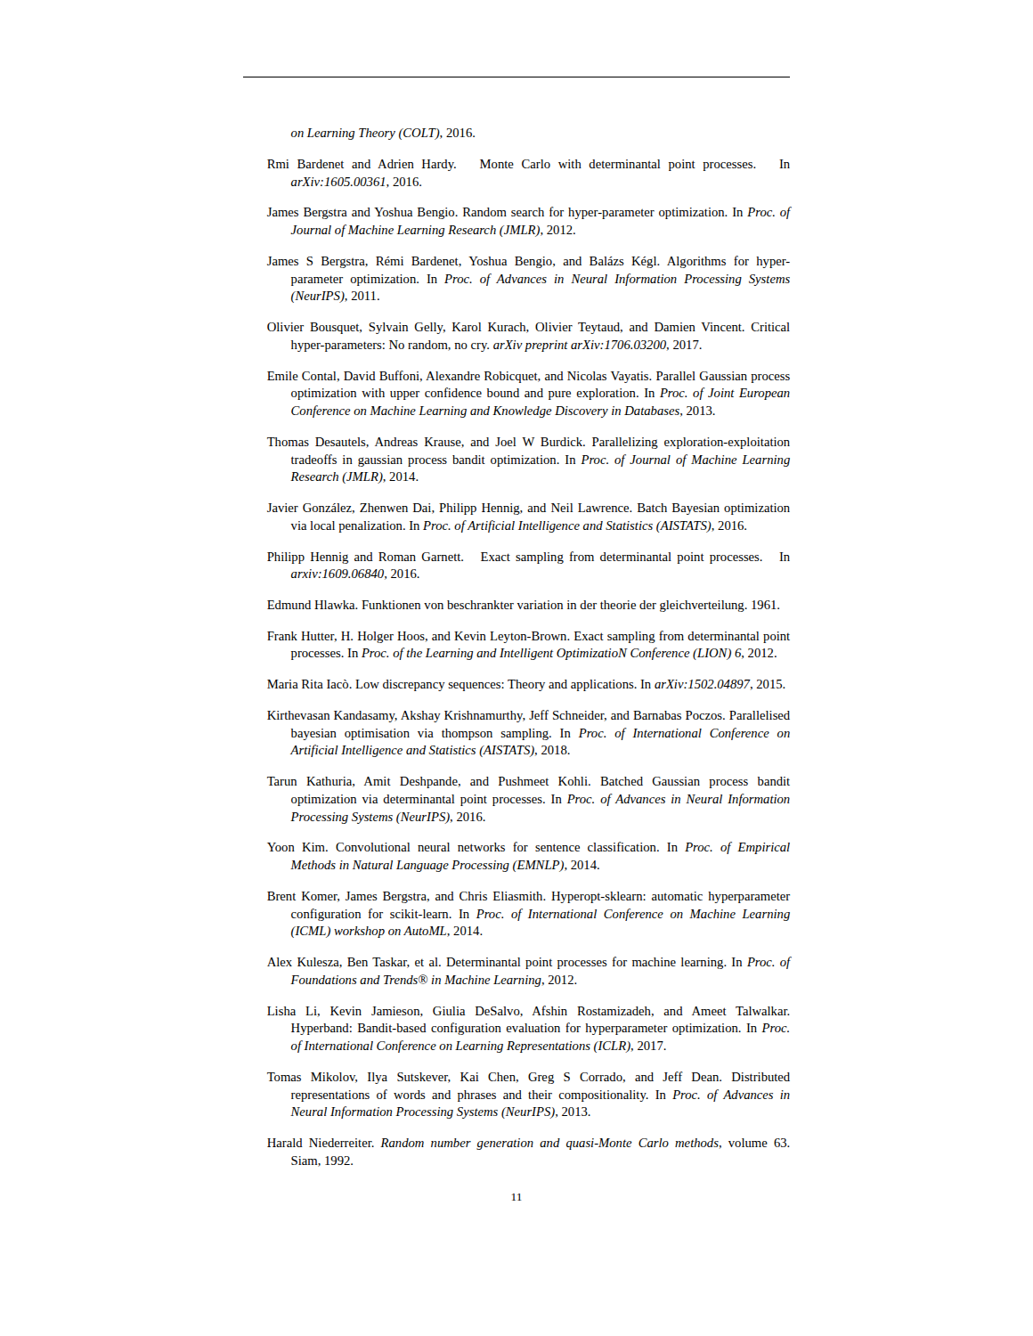on Learning Theory (COLT), 2016.
Rmi Bardenet and Adrien Hardy. Monte Carlo with determinantal point processes. In arXiv:1605.00361, 2016.
James Bergstra and Yoshua Bengio. Random search for hyper-parameter optimization. In Proc. of Journal of Machine Learning Research (JMLR), 2012.
James S Bergstra, Rémi Bardenet, Yoshua Bengio, and Balázs Kégl. Algorithms for hyper-parameter optimization. In Proc. of Advances in Neural Information Processing Systems (NeurIPS), 2011.
Olivier Bousquet, Sylvain Gelly, Karol Kurach, Olivier Teytaud, and Damien Vincent. Critical hyper-parameters: No random, no cry. arXiv preprint arXiv:1706.03200, 2017.
Emile Contal, David Buffoni, Alexandre Robicquet, and Nicolas Vayatis. Parallel Gaussian process optimization with upper confidence bound and pure exploration. In Proc. of Joint European Conference on Machine Learning and Knowledge Discovery in Databases, 2013.
Thomas Desautels, Andreas Krause, and Joel W Burdick. Parallelizing exploration-exploitation tradeoffs in gaussian process bandit optimization. In Proc. of Journal of Machine Learning Research (JMLR), 2014.
Javier González, Zhenwen Dai, Philipp Hennig, and Neil Lawrence. Batch Bayesian optimization via local penalization. In Proc. of Artificial Intelligence and Statistics (AISTATS), 2016.
Philipp Hennig and Roman Garnett. Exact sampling from determinantal point processes. In arxiv:1609.06840, 2016.
Edmund Hlawka. Funktionen von beschrankter variation in der theorie der gleichverteilung. 1961.
Frank Hutter, H. Holger Hoos, and Kevin Leyton-Brown. Exact sampling from determinantal point processes. In Proc. of the Learning and Intelligent OptimizatioN Conference (LION) 6, 2012.
Maria Rita Iacò. Low discrepancy sequences: Theory and applications. In arXiv:1502.04897, 2015.
Kirthevasan Kandasamy, Akshay Krishnamurthy, Jeff Schneider, and Barnabas Poczos. Parallelised bayesian optimisation via thompson sampling. In Proc. of International Conference on Artificial Intelligence and Statistics (AISTATS), 2018.
Tarun Kathuria, Amit Deshpande, and Pushmeet Kohli. Batched Gaussian process bandit optimization via determinantal point processes. In Proc. of Advances in Neural Information Processing Systems (NeurIPS), 2016.
Yoon Kim. Convolutional neural networks for sentence classification. In Proc. of Empirical Methods in Natural Language Processing (EMNLP), 2014.
Brent Komer, James Bergstra, and Chris Eliasmith. Hyperopt-sklearn: automatic hyperparameter configuration for scikit-learn. In Proc. of International Conference on Machine Learning (ICML) workshop on AutoML, 2014.
Alex Kulesza, Ben Taskar, et al. Determinantal point processes for machine learning. In Proc. of Foundations and Trends® in Machine Learning, 2012.
Lisha Li, Kevin Jamieson, Giulia DeSalvo, Afshin Rostamizadeh, and Ameet Talwalkar. Hyperband: Bandit-based configuration evaluation for hyperparameter optimization. In Proc. of International Conference on Learning Representations (ICLR), 2017.
Tomas Mikolov, Ilya Sutskever, Kai Chen, Greg S Corrado, and Jeff Dean. Distributed representations of words and phrases and their compositionality. In Proc. of Advances in Neural Information Processing Systems (NeurIPS), 2013.
Harald Niederreiter. Random number generation and quasi-Monte Carlo methods, volume 63. Siam, 1992.
11